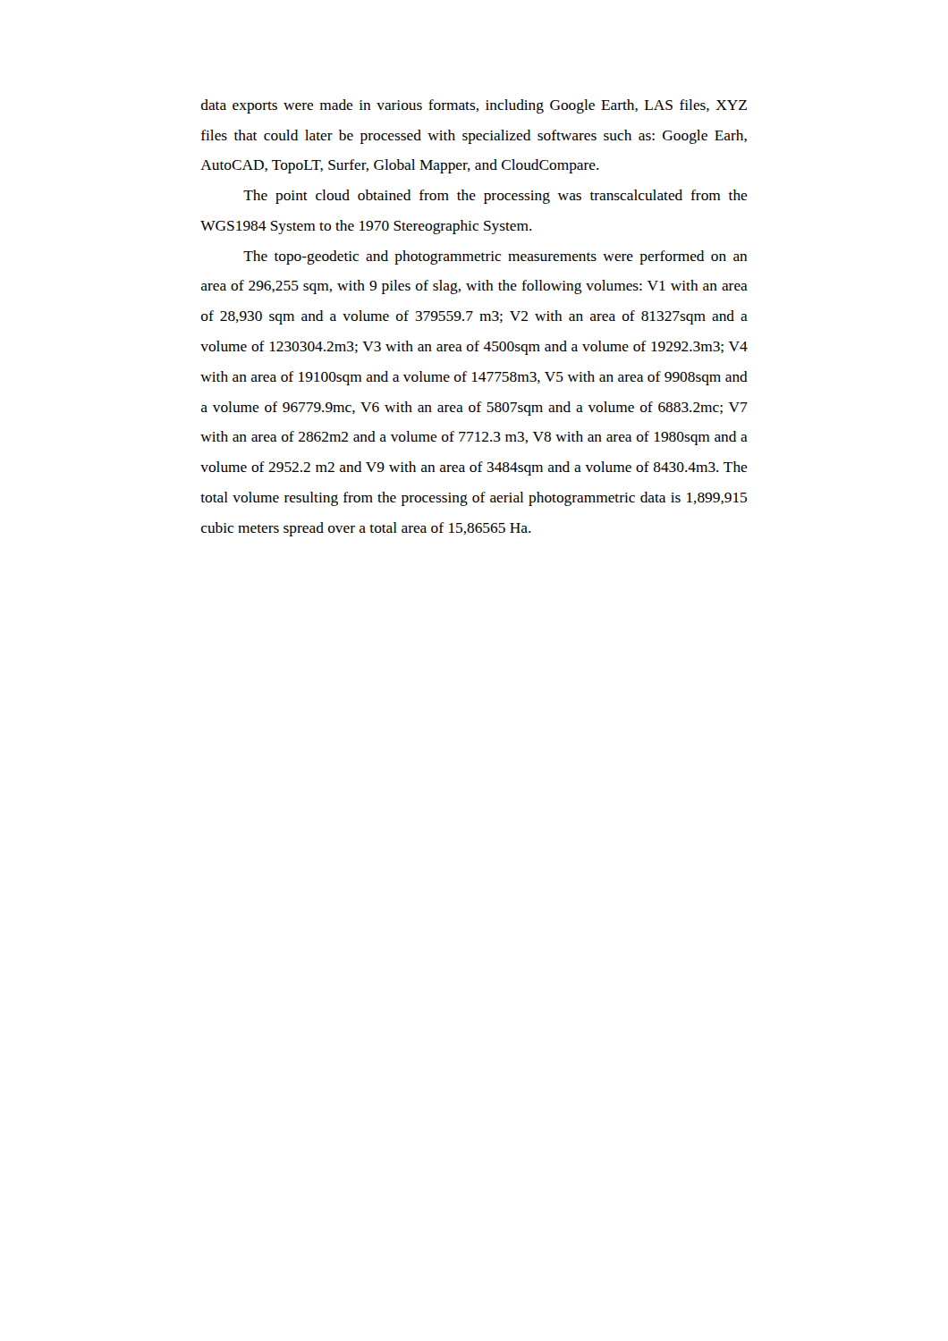data exports were made in various formats, including Google Earth, LAS files, XYZ files that could later be processed with specialized softwares such as: Google Earh, AutoCAD, TopoLT, Surfer, Global Mapper, and CloudCompare.
The point cloud obtained from the processing was transcalculated from the WGS1984 System to the 1970 Stereographic System.
The topo-geodetic and photogrammetric measurements were performed on an area of 296,255 sqm, with 9 piles of slag, with the following volumes: V1 with an area of 28,930 sqm and a volume of 379559.7 m3; V2 with an area of 81327sqm and a volume of 1230304.2m3; V3 with an area of 4500sqm and a volume of 19292.3m3; V4 with an area of 19100sqm and a volume of 147758m3, V5 with an area of 9908sqm and a volume of 96779.9mc, V6 with an area of 5807sqm and a volume of 6883.2mc; V7 with an area of 2862m2 and a volume of 7712.3 m3, V8 with an area of 1980sqm and a volume of 2952.2 m2 and V9 with an area of 3484sqm and a volume of 8430.4m3. The total volume resulting from the processing of aerial photogrammetric data is 1,899,915 cubic meters spread over a total area of 15,86565 Ha.